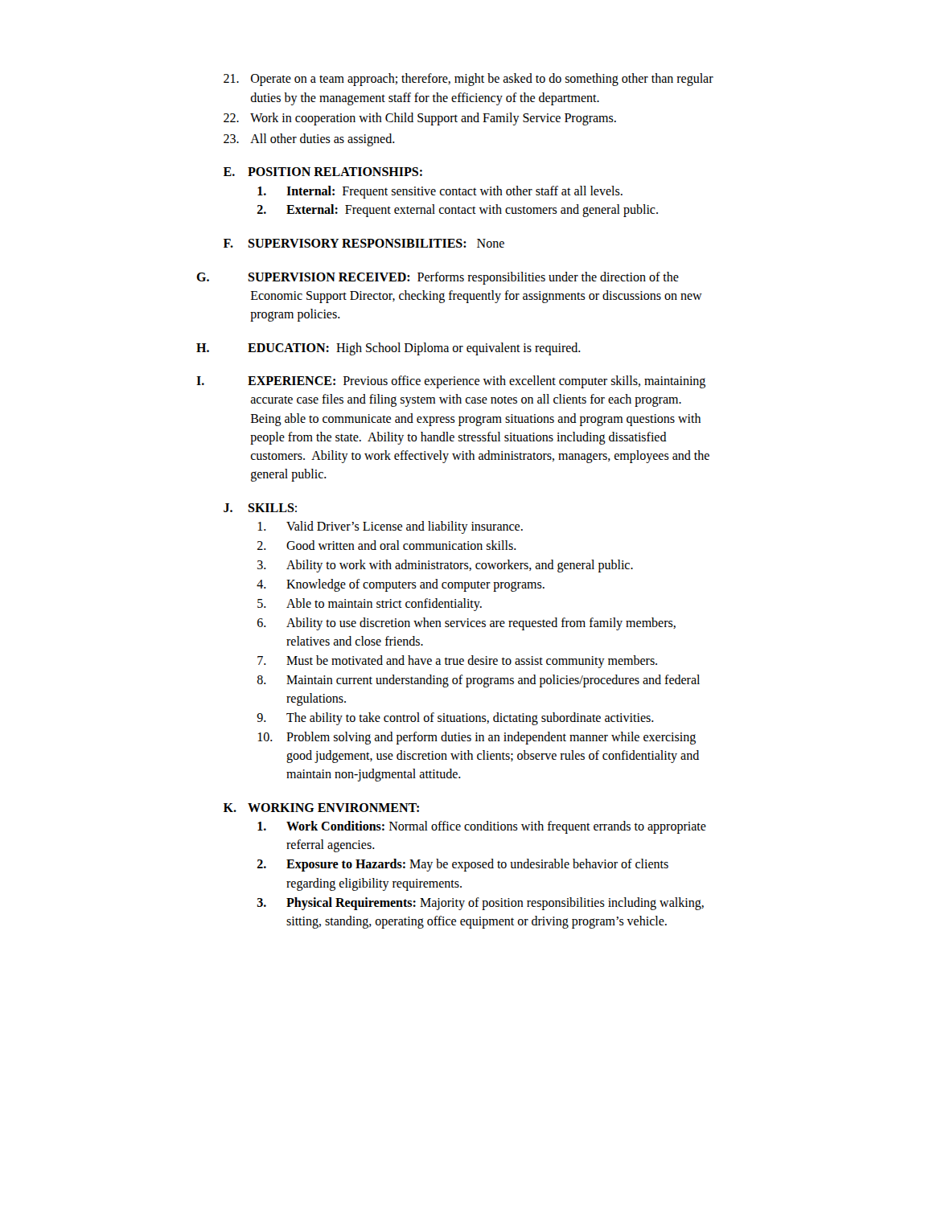21. Operate on a team approach; therefore, might be asked to do something other than regular duties by the management staff for the efficiency of the department.
22. Work in cooperation with Child Support and Family Service Programs.
23. All other duties as assigned.
E. POSITION RELATIONSHIPS:
1. Internal: Frequent sensitive contact with other staff at all levels.
2. External: Frequent external contact with customers and general public.
F. SUPERVISORY RESPONSIBILITIES: None
G. SUPERVISION RECEIVED: Performs responsibilities under the direction of the Economic Support Director, checking frequently for assignments or discussions on new program policies.
H. EDUCATION: High School Diploma or equivalent is required.
I. EXPERIENCE: Previous office experience with excellent computer skills, maintaining accurate case files and filing system with case notes on all clients for each program. Being able to communicate and express program situations and program questions with people from the state. Ability to handle stressful situations including dissatisfied customers. Ability to work effectively with administrators, managers, employees and the general public.
J. SKILLS:
1. Valid Driver’s License and liability insurance.
2. Good written and oral communication skills.
3. Ability to work with administrators, coworkers, and general public.
4. Knowledge of computers and computer programs.
5. Able to maintain strict confidentiality.
6. Ability to use discretion when services are requested from family members, relatives and close friends.
7. Must be motivated and have a true desire to assist community members.
8. Maintain current understanding of programs and policies/procedures and federal regulations.
9. The ability to take control of situations, dictating subordinate activities.
10. Problem solving and perform duties in an independent manner while exercising good judgement, use discretion with clients; observe rules of confidentiality and maintain non-judgmental attitude.
K. WORKING ENVIRONMENT:
1. Work Conditions: Normal office conditions with frequent errands to appropriate referral agencies.
2. Exposure to Hazards: May be exposed to undesirable behavior of clients regarding eligibility requirements.
3. Physical Requirements: Majority of position responsibilities including walking, sitting, standing, operating office equipment or driving program’s vehicle.